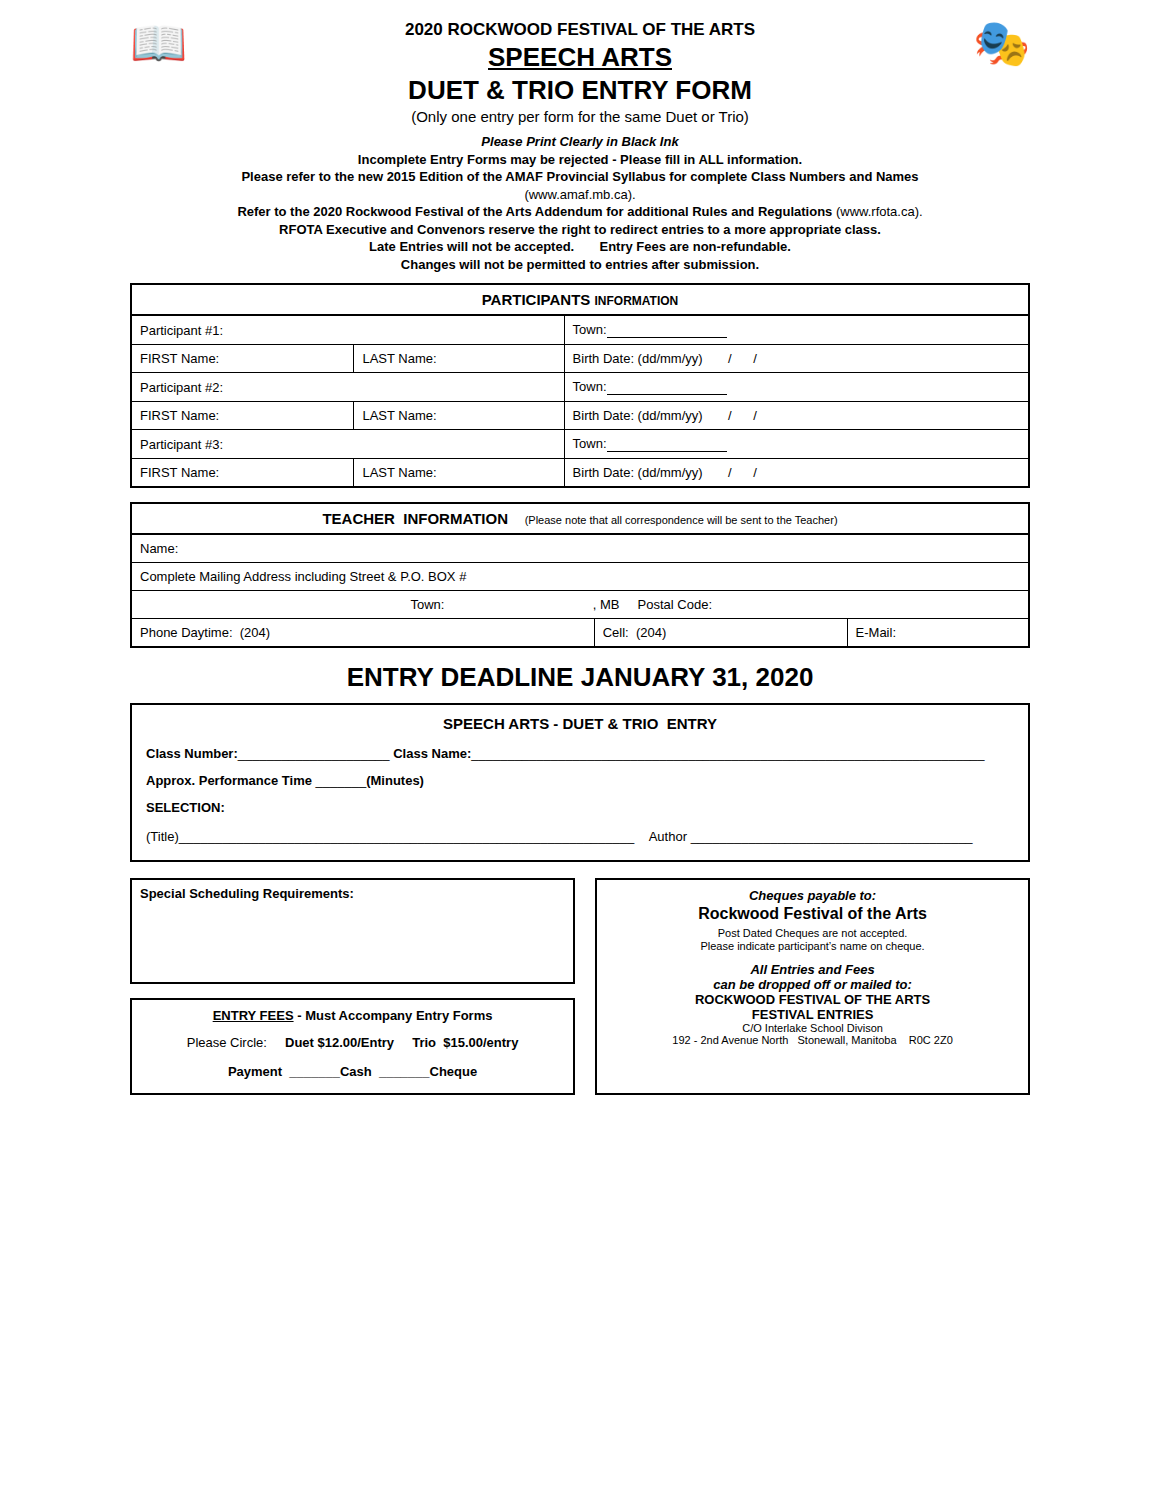📖
🎭
2020 ROCKWOOD FESTIVAL OF THE ARTS
SPEECH ARTS
DUET & TRIO ENTRY FORM
(Only one entry per form for the same Duet or Trio)
Please Print Clearly in Black Ink
Incomplete Entry Forms may be rejected - Please fill in ALL information.
Please refer to the new 2015 Edition of the AMAF Provincial Syllabus for complete Class Numbers and Names
(www.amaf.mb.ca).
Refer to the 2020 Rockwood Festival of the Arts Addendum for additional Rules and Regulations (www.rfota.ca).
RFOTA Executive and Convenors reserve the right to redirect entries to a more appropriate class.
Late Entries will not be accepted. Entry Fees are non-refundable.
Changes will not be permitted to entries after submission.
| PARTICIPANTS INFORMATION |
| Participant #1: | Town: |
| FIRST Name: | LAST Name: | Birth Date: (dd/mm/yy) / / |
| Participant #2: | Town: |
| FIRST Name: | LAST Name: | Birth Date: (dd/mm/yy) / / |
| Participant #3: | Town: |
| FIRST Name: | LAST Name: | Birth Date: (dd/mm/yy) / / |
| TEACHER INFORMATION (Please note that all correspondence will be sent to the Teacher) |
| Name: |
| Complete Mailing Address including Street & P.O. BOX # |
| Town: , MB Postal Code: |
| Phone Daytime: (204) | Cell: (204) | E-Mail: |
ENTRY DEADLINE JANUARY 31, 2020
SPEECH ARTS - DUET & TRIO ENTRY
Class Number:_____________________ Class Name:_______________________________________________________________________
Approx. Performance Time _______(Minutes)
SELECTION:
(Title)_______________________________________________________________ Author _______________________________________
Special Scheduling Requirements:
ENTRY FEES - Must Accompany Entry Forms
Please Circle: Duet $12.00/Entry Trio $15.00/entry
Payment _______Cash _______Cheque
Cheques payable to:
Rockwood Festival of the Arts
Post Dated Cheques are not accepted.
Please indicate participant’s name on cheque.
All Entries and Fees
can be dropped off or mailed to:
ROCKWOOD FESTIVAL OF THE ARTS
FESTIVAL ENTRIES
C/O Interlake School Divison
192 - 2nd Avenue North Stonewall, Manitoba R0C 2Z0